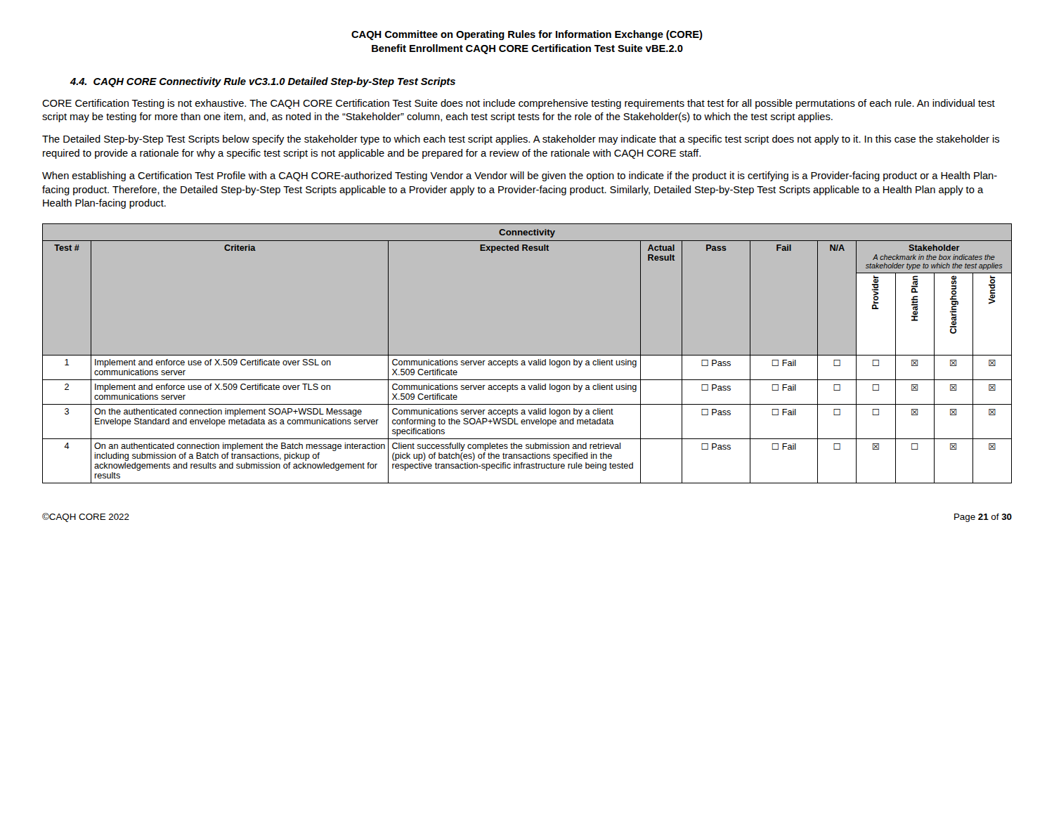CAQH Committee on Operating Rules for Information Exchange (CORE)
Benefit Enrollment CAQH CORE Certification Test Suite vBE.2.0
4.4. CAQH CORE Connectivity Rule vC3.1.0 Detailed Step-by-Step Test Scripts
CORE Certification Testing is not exhaustive. The CAQH CORE Certification Test Suite does not include comprehensive testing requirements that test for all possible permutations of each rule. An individual test script may be testing for more than one item, and, as noted in the “Stakeholder” column, each test script tests for the role of the Stakeholder(s) to which the test script applies.
The Detailed Step-by-Step Test Scripts below specify the stakeholder type to which each test script applies. A stakeholder may indicate that a specific test script does not apply to it. In this case the stakeholder is required to provide a rationale for why a specific test script is not applicable and be prepared for a review of the rationale with CAQH CORE staff.
When establishing a Certification Test Profile with a CAQH CORE-authorized Testing Vendor a Vendor will be given the option to indicate if the product it is certifying is a Provider-facing product or a Health Plan-facing product. Therefore, the Detailed Step-by-Step Test Scripts applicable to a Provider apply to a Provider-facing product. Similarly, Detailed Step-by-Step Test Scripts applicable to a Health Plan apply to a Health Plan-facing product.
Connectivity
| Test # | Criteria | Expected Result | Actual Result | Pass | Fail | N/A | Stakeholder A checkmark in the box indicates the stakeholder type to which the test applies |
| --- | --- | --- | --- | --- | --- | --- | --- |
| Provider | Health Plan | Clearinghouse | Vendor |
| 1 | Implement and enforce use of X.509 Certificate over SSL on communications server | Communications server accepts a valid logon by a client using X.509 Certificate | | ☐ Pass | ☐ Fail | ☐ | ☐ | ☒ | ☒ | ☒ |
| 2 | Implement and enforce use of X.509 Certificate over TLS on communications server | Communications server accepts a valid logon by a client using X.509 Certificate | | ☐ Pass | ☐ Fail | ☐ | ☐ | ☒ | ☒ | ☒ |
| 3 | On the authenticated connection implement SOAP+WSDL Message Envelope Standard and envelope metadata as a communications server | Communications server accepts a valid logon by a client conforming to the SOAP+WSDL envelope and metadata specifications | | ☐ Pass | ☐ Fail | ☐ | ☐ | ☒ | ☒ | ☒ |
| 4 | On an authenticated connection implement the Batch message interaction including submission of a Batch of transactions, pickup of acknowledgements and results and submission of acknowledgement for results | Client successfully completes the submission and retrieval (pick up) of batch(es) of the transactions specified in the respective transaction-specific infrastructure rule being tested | | ☐ Pass | ☐ Fail | ☐ | ☒ | ☐ | ☒ | ☒ |
©CAQH CORE 2022
Page 21 of 30